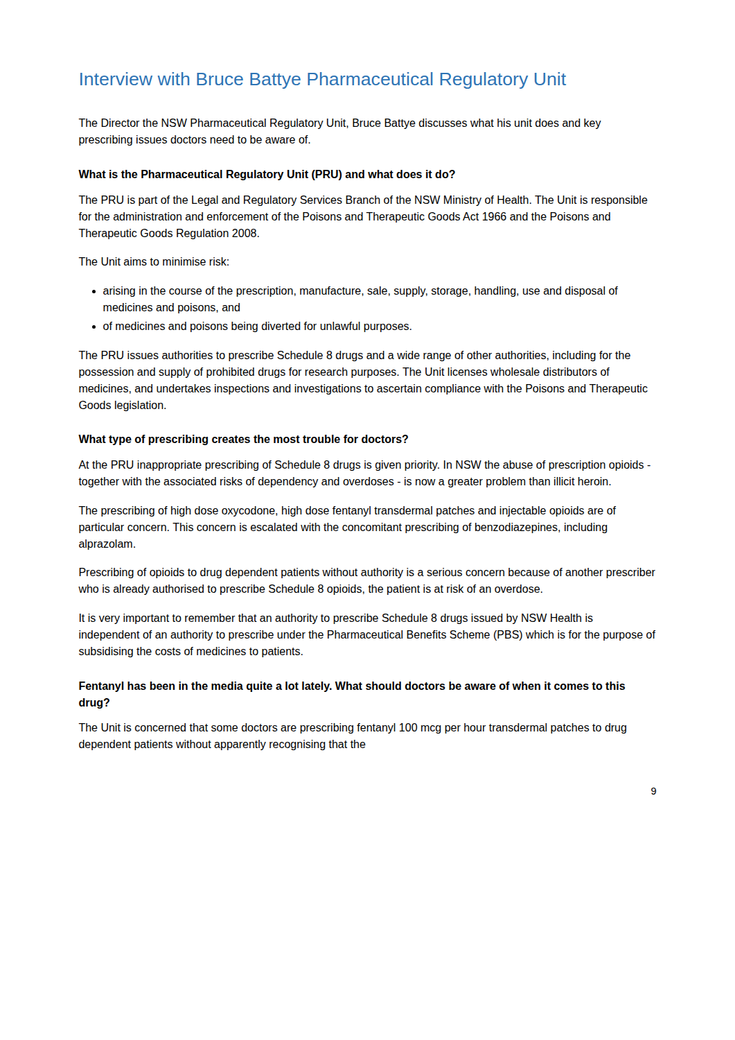Interview with Bruce Battye Pharmaceutical Regulatory Unit
The Director the NSW Pharmaceutical Regulatory Unit, Bruce Battye discusses what his unit does and key prescribing issues doctors need to be aware of.
What is the Pharmaceutical Regulatory Unit (PRU) and what does it do?
The PRU is part of the Legal and Regulatory Services Branch of the NSW Ministry of Health. The Unit is responsible for the administration and enforcement of the Poisons and Therapeutic Goods Act 1966 and the Poisons and Therapeutic Goods Regulation 2008.
The Unit aims to minimise risk:
arising in the course of the prescription, manufacture, sale, supply, storage, handling, use and disposal of medicines and poisons, and
of medicines and poisons being diverted for unlawful purposes.
The PRU issues authorities to prescribe Schedule 8 drugs and a wide range of other authorities, including for the possession and supply of prohibited drugs for research purposes. The Unit licenses wholesale distributors of medicines, and undertakes inspections and investigations to ascertain compliance with the Poisons and Therapeutic Goods legislation.
What type of prescribing creates the most trouble for doctors?
At the PRU inappropriate prescribing of Schedule 8 drugs is given priority. In NSW the abuse of prescription opioids - together with the associated risks of dependency and overdoses - is now a greater problem than illicit heroin.
The prescribing of high dose oxycodone, high dose fentanyl transdermal patches and injectable opioids are of particular concern. This concern is escalated with the concomitant prescribing of benzodiazepines, including alprazolam.
Prescribing of opioids to drug dependent patients without authority is a serious concern because of another prescriber who is already authorised to prescribe Schedule 8 opioids, the patient is at risk of an overdose.
It is very important to remember that an authority to prescribe Schedule 8 drugs issued by NSW Health is independent of an authority to prescribe under the Pharmaceutical Benefits Scheme (PBS) which is for the purpose of subsidising the costs of medicines to patients.
Fentanyl has been in the media quite a lot lately. What should doctors be aware of when it comes to this drug?
The Unit is concerned that some doctors are prescribing fentanyl 100 mcg per hour transdermal patches to drug dependent patients without apparently recognising that the
9